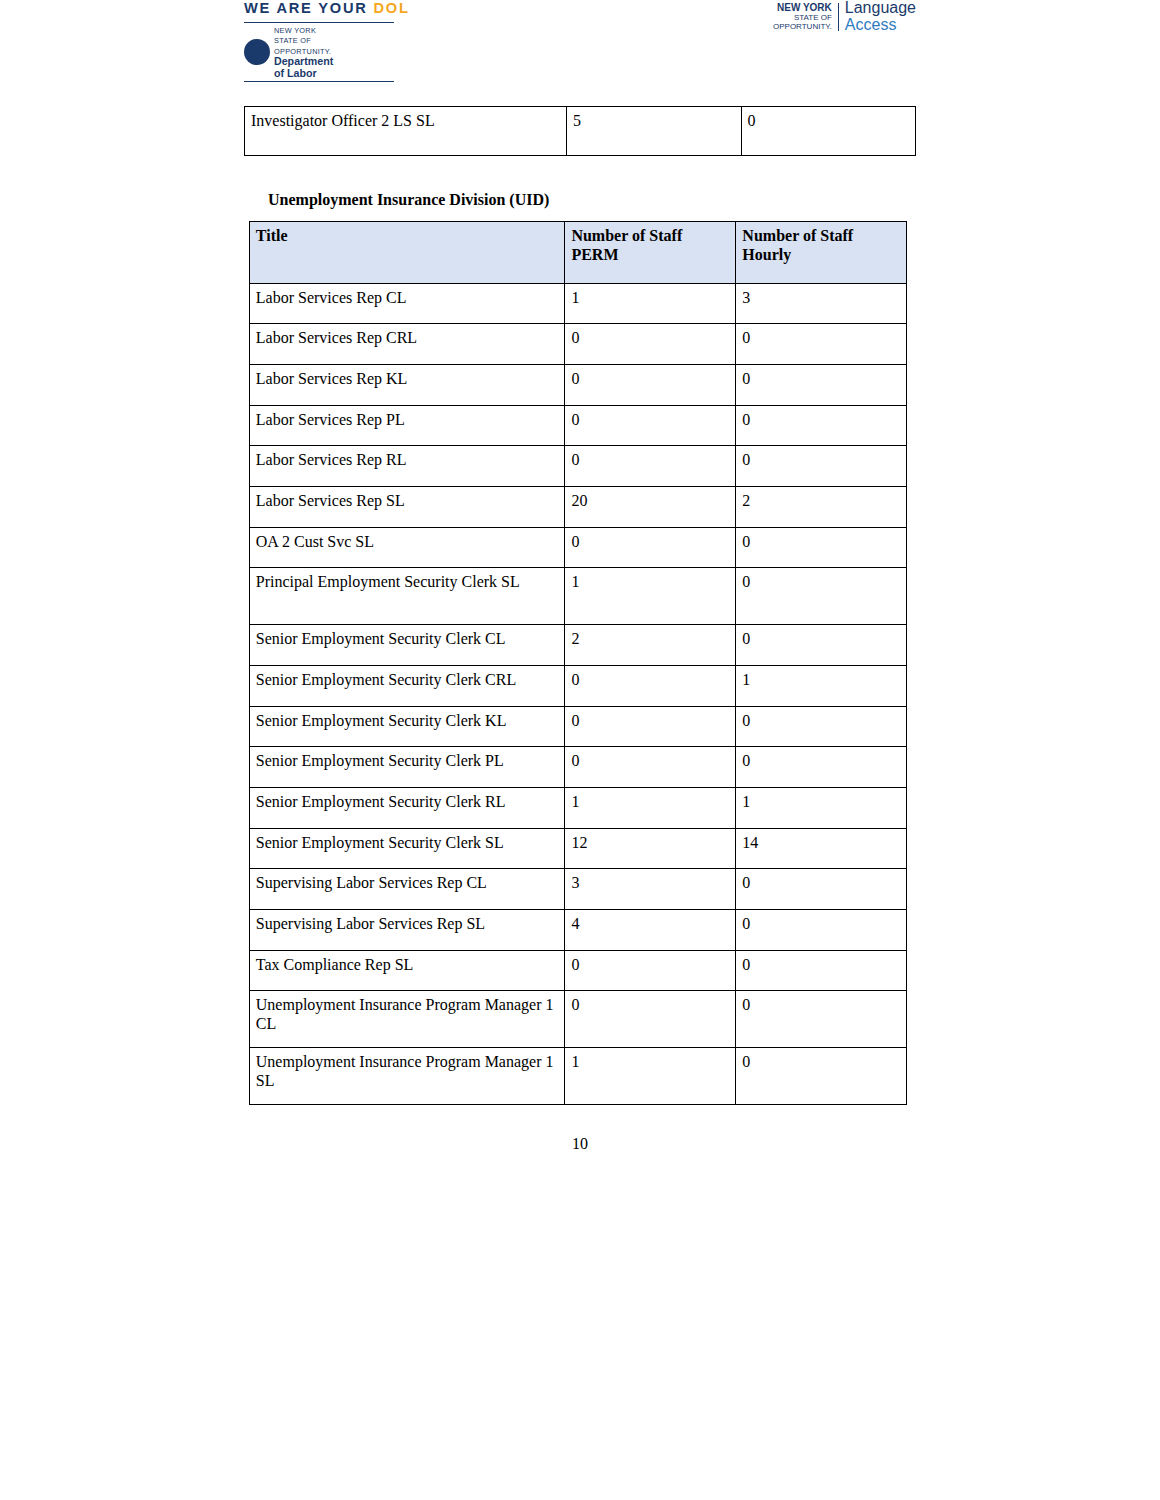WE ARE YOUR DOL
NEW YORK
STATE OF
OPPORTUNITY.
Department
of Labor
NEW YORK
STATE OF
OPPORTUNITY.
Language
Access
| Investigator Officer 2 LS SL | 5 | 0 |
Unemployment Insurance Division (UID)
| Title | Number of Staff PERM | Number of Staff Hourly |
| --- | --- | --- |
| Labor Services Rep CL | 1 | 3 |
| Labor Services Rep CRL | 0 | 0 |
| Labor Services Rep KL | 0 | 0 |
| Labor Services Rep PL | 0 | 0 |
| Labor Services Rep RL | 0 | 0 |
| Labor Services Rep SL | 20 | 2 |
| OA 2 Cust Svc SL | 0 | 0 |
| Principal Employment Security Clerk SL | 1 | 0 |
| Senior Employment Security Clerk CL | 2 | 0 |
| Senior Employment Security Clerk CRL | 0 | 1 |
| Senior Employment Security Clerk KL | 0 | 0 |
| Senior Employment Security Clerk PL | 0 | 0 |
| Senior Employment Security Clerk RL | 1 | 1 |
| Senior Employment Security Clerk SL | 12 | 14 |
| Supervising Labor Services Rep CL | 3 | 0 |
| Supervising Labor Services Rep SL | 4 | 0 |
| Tax Compliance Rep SL | 0 | 0 |
| Unemployment Insurance Program Manager 1 CL | 0 | 0 |
| Unemployment Insurance Program Manager 1 SL | 1 | 0 |
10